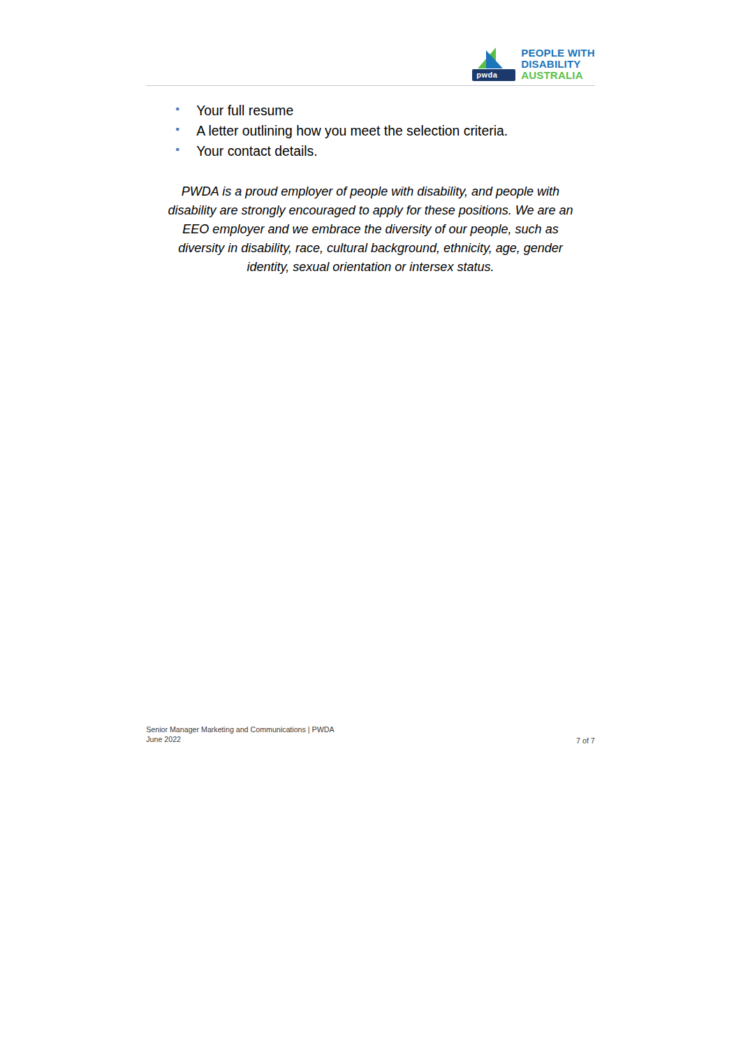pwda
PEOPLE WITH DISABILITY AUSTRALIA
Your full resume
A letter outlining how you meet the selection criteria.
Your contact details.
PWDA is a proud employer of people with disability, and people with disability are strongly encouraged to apply for these positions. We are an EEO employer and we embrace the diversity of our people, such as diversity in disability, race, cultural background, ethnicity, age, gender identity, sexual orientation or intersex status.
Senior Manager Marketing and Communications | PWDA
June 2022
7 of 7